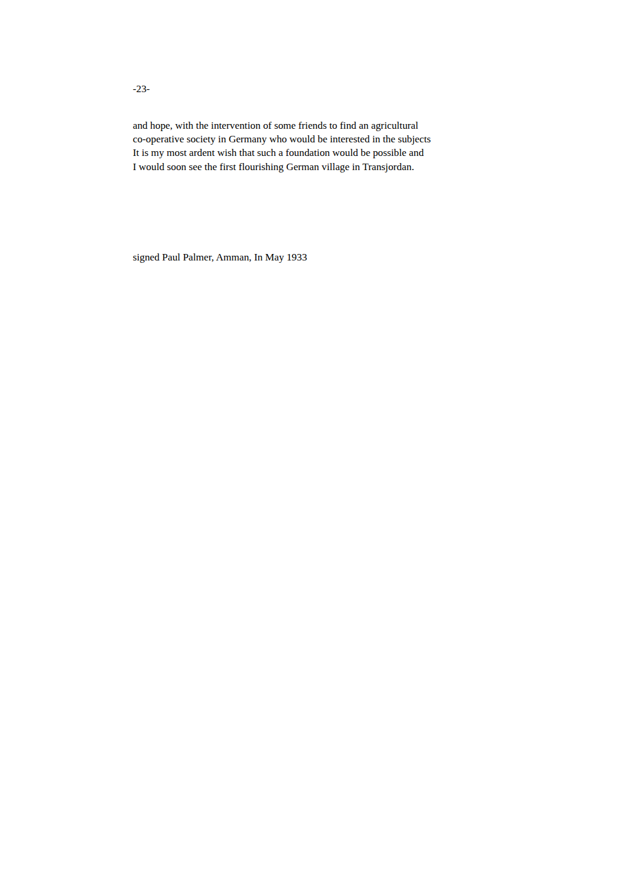-23-
and hope, with the intervention of some friends to find an agricultural
co-operative society in Germany who would be interested in the subjects
It is my most ardent wish that such a foundation would be possible and
I would soon see the first flourishing German village in Transjordan.
signed Paul Palmer, Amman, In May 1933